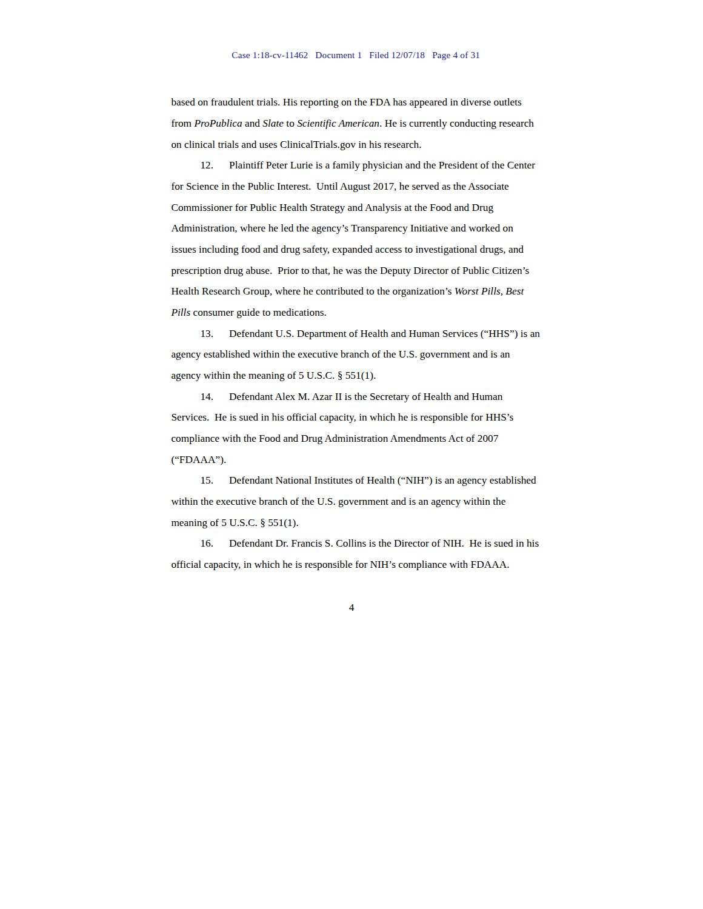Case 1:18-cv-11462 Document 1 Filed 12/07/18 Page 4 of 31
based on fraudulent trials. His reporting on the FDA has appeared in diverse outlets from ProPublica and Slate to Scientific American. He is currently conducting research on clinical trials and uses ClinicalTrials.gov in his research.
12. Plaintiff Peter Lurie is a family physician and the President of the Center for Science in the Public Interest. Until August 2017, he served as the Associate Commissioner for Public Health Strategy and Analysis at the Food and Drug Administration, where he led the agency’s Transparency Initiative and worked on issues including food and drug safety, expanded access to investigational drugs, and prescription drug abuse. Prior to that, he was the Deputy Director of Public Citizen’s Health Research Group, where he contributed to the organization’s Worst Pills, Best Pills consumer guide to medications.
13. Defendant U.S. Department of Health and Human Services (“HHS”) is an agency established within the executive branch of the U.S. government and is an agency within the meaning of 5 U.S.C. § 551(1).
14. Defendant Alex M. Azar II is the Secretary of Health and Human Services. He is sued in his official capacity, in which he is responsible for HHS’s compliance with the Food and Drug Administration Amendments Act of 2007 (“FDAAA”).
15. Defendant National Institutes of Health (“NIH”) is an agency established within the executive branch of the U.S. government and is an agency within the meaning of 5 U.S.C. § 551(1).
16. Defendant Dr. Francis S. Collins is the Director of NIH. He is sued in his official capacity, in which he is responsible for NIH’s compliance with FDAAA.
4